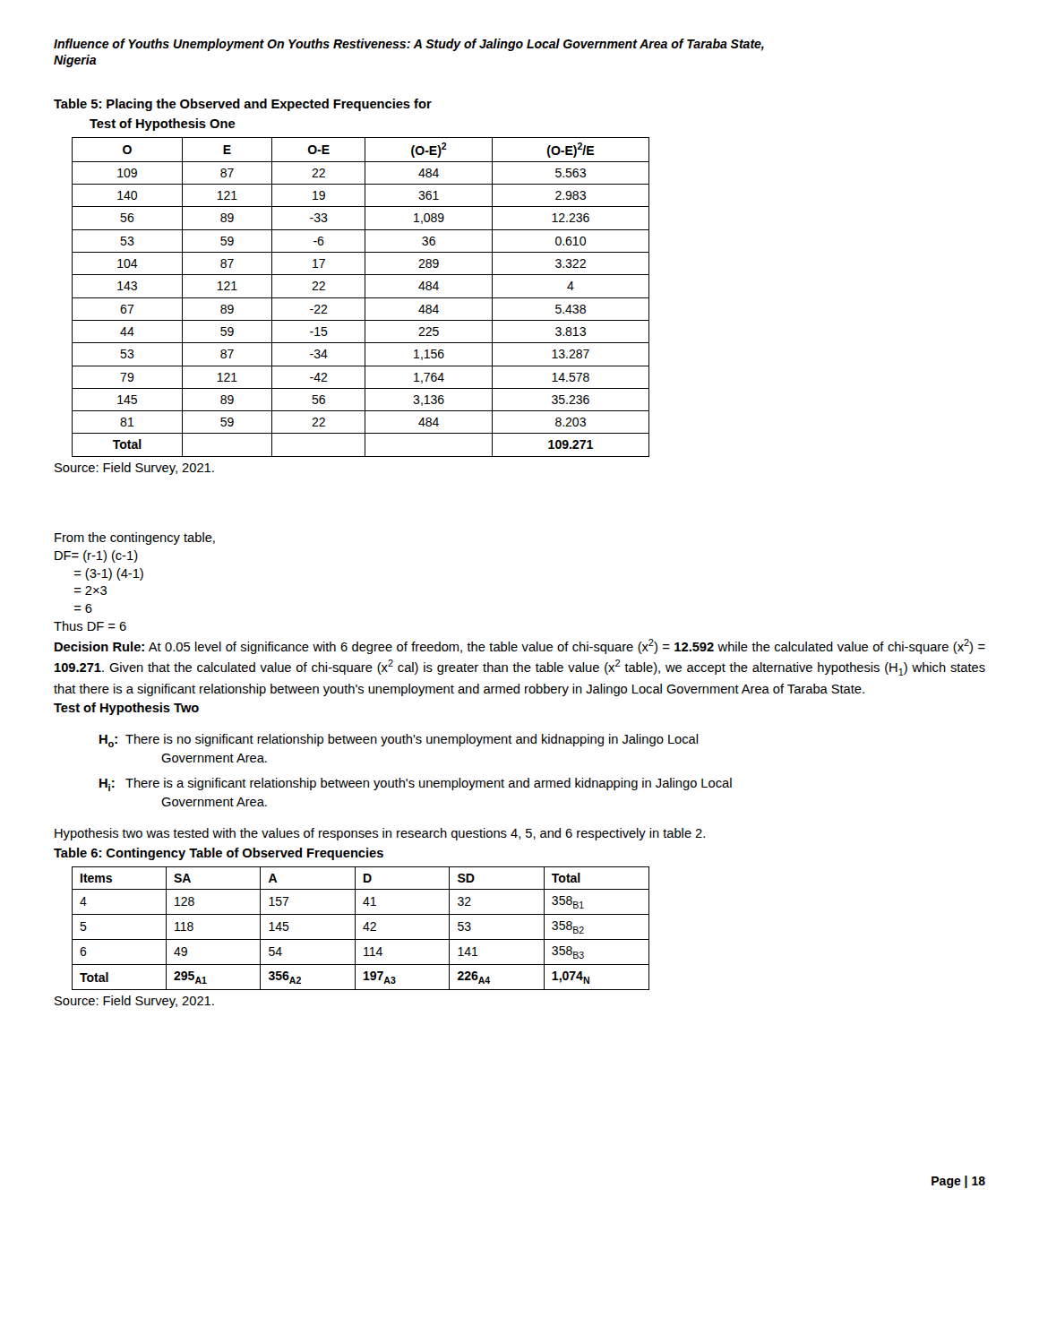Influence of Youths Unemployment On Youths Restiveness: A Study of Jalingo Local Government Area of Taraba State,
Nigeria
Table 5: Placing the Observed and Expected Frequencies for Test of Hypothesis One
| O | E | O-E | (O-E) 2 | (O-E) 2 /E |
| --- | --- | --- | --- | --- |
| 109 | 87 | 22 | 484 | 5.563 |
| 140 | 121 | 19 | 361 | 2.983 |
| 56 | 89 | -33 | 1,089 | 12.236 |
| 53 | 59 | -6 | 36 | 0.610 |
| 104 | 87 | 17 | 289 | 3.322 |
| 143 | 121 | 22 | 484 | 4 |
| 67 | 89 | -22 | 484 | 5.438 |
| 44 | 59 | -15 | 225 | 3.813 |
| 53 | 87 | -34 | 1,156 | 13.287 |
| 79 | 121 | -42 | 1,764 | 14.578 |
| 145 | 89 | 56 | 3,136 | 35.236 |
| 81 | 59 | 22 | 484 | 8.203 |
| Total | | | | 109.271 |
Source: Field Survey, 2021.
From the contingency table,
DF= (r-1) (c-1)
= (3-1) (4-1)
= 2×3
= 6
Thus DF = 6
Decision Rule: At 0.05 level of significance with 6 degree of freedom, the table value of chi-square (x2) = 12.592 while the calculated value of chi-square (x2) = 109.271. Given that the calculated value of chi-square (x2 cal) is greater than the table value (x2 table), we accept the alternative hypothesis (H1) which states that there is a significant relationship between youth's unemployment and armed robbery in Jalingo Local Government Area of Taraba State.
Test of Hypothesis Two
Ho: There is no significant relationship between youth's unemployment and kidnapping in Jalingo LocalGovernment Area.
Hi: There is a significant relationship between youth's unemployment and armed kidnapping in Jalingo LocalGovernment Area.
Hypothesis two was tested with the values of responses in research questions 4, 5, and 6 respectively in table 2.
Table 6: Contingency Table of Observed Frequencies
| Items | SA | A | D | SD | Total |
| --- | --- | --- | --- | --- | --- |
| 4 | 128 | 157 | 41 | 32 | 358 B1 |
| 5 | 118 | 145 | 42 | 53 | 358 B2 |
| 6 | 49 | 54 | 114 | 141 | 358 B3 |
| Total | 295 A1 | 356 A2 | 197 A3 | 226 A4 | 1,074 N |
Source: Field Survey, 2021.
Page | 18